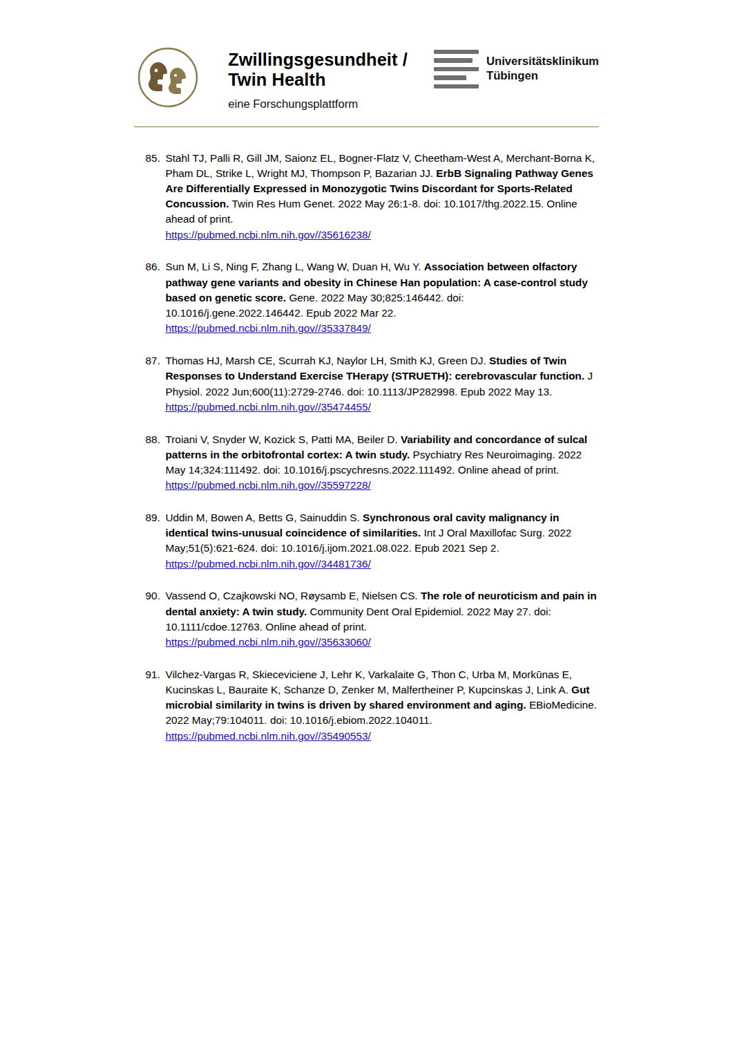Zwillingsgesundheit / Twin Health
eine Forschungsplattform
Universitätsklinikum
Tübingen
Stahl TJ, Palli R, Gill JM, Saionz EL, Bogner-Flatz V, Cheetham-West A, Merchant-Borna K, Pham DL, Strike L, Wright MJ, Thompson P, Bazarian JJ. ErbB Signaling Pathway Genes Are Differentially Expressed in Monozygotic Twins Discordant for Sports-Related Concussion. Twin Res Hum Genet. 2022 May 26:1-8. doi: 10.1017/thg.2022.15. Online ahead of print.
https://pubmed.ncbi.nlm.nih.gov//35616238/
Sun M, Li S, Ning F, Zhang L, Wang W, Duan H, Wu Y. Association between olfactory pathway gene variants and obesity in Chinese Han population: A case-control study based on genetic score. Gene. 2022 May 30;825:146442. doi: 10.1016/j.gene.2022.146442. Epub 2022 Mar 22.
https://pubmed.ncbi.nlm.nih.gov//35337849/
Thomas HJ, Marsh CE, Scurrah KJ, Naylor LH, Smith KJ, Green DJ. Studies of Twin Responses to Understand Exercise THerapy (STRUETH): cerebrovascular function. J Physiol. 2022 Jun;600(11):2729-2746. doi: 10.1113/JP282998. Epub 2022 May 13.
https://pubmed.ncbi.nlm.nih.gov//35474455/
Troiani V, Snyder W, Kozick S, Patti MA, Beiler D. Variability and concordance of sulcal patterns in the orbitofrontal cortex: A twin study. Psychiatry Res Neuroimaging. 2022 May 14;324:111492. doi: 10.1016/j.pscychresns.2022.111492. Online ahead of print.
https://pubmed.ncbi.nlm.nih.gov//35597228/
Uddin M, Bowen A, Betts G, Sainuddin S. Synchronous oral cavity malignancy in identical twins-unusual coincidence of similarities. Int J Oral Maxillofac Surg. 2022 May;51(5):621-624. doi: 10.1016/j.ijom.2021.08.022. Epub 2021 Sep 2.
https://pubmed.ncbi.nlm.nih.gov//34481736/
Vassend O, Czajkowski NO, Røysamb E, Nielsen CS. The role of neuroticism and pain in dental anxiety: A twin study. Community Dent Oral Epidemiol. 2022 May 27. doi: 10.1111/cdoe.12763. Online ahead of print.
https://pubmed.ncbi.nlm.nih.gov//35633060/
Vilchez-Vargas R, Skieceviciene J, Lehr K, Varkalaite G, Thon C, Urba M, Morkūnas E, Kucinskas L, Bauraite K, Schanze D, Zenker M, Malfertheiner P, Kupcinskas J, Link A. Gut microbial similarity in twins is driven by shared environment and aging. EBioMedicine. 2022 May;79:104011. doi: 10.1016/j.ebiom.2022.104011.
https://pubmed.ncbi.nlm.nih.gov//35490553/